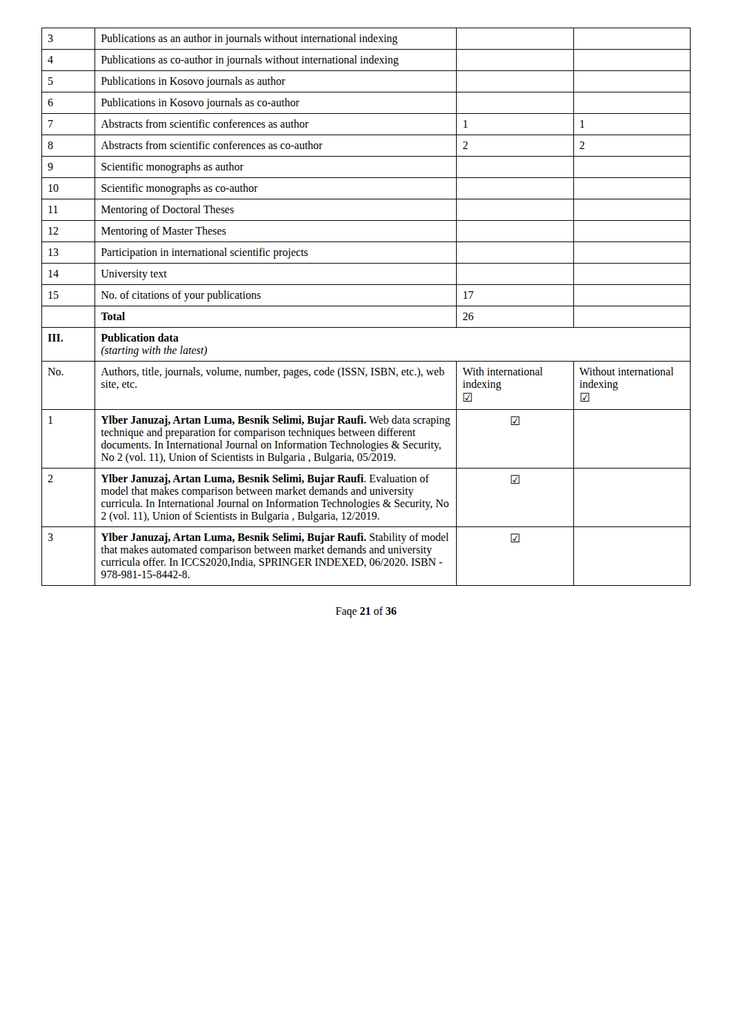| 3 | Publications as an author in journals without international indexing | | |
| 4 | Publications as co-author in journals without international indexing | | |
| 5 | Publications in Kosovo journals as author | | |
| 6 | Publications in Kosovo journals as co-author | | |
| 7 | Abstracts from scientific conferences as author | 1 | 1 |
| 8 | Abstracts from scientific conferences as co-author | 2 | 2 |
| 9 | Scientific monographs as author | | |
| 10 | Scientific monographs as co-author | | |
| 11 | Mentoring of Doctoral Theses | | |
| 12 | Mentoring of Master Theses | | |
| 13 | Participation in international scientific projects | | |
| 14 | University text | | |
| 15 | No. of citations of your publications | 17 | |
| | Total | 26 | |
| III. | Publication data (starting with the latest) |
| No. | Authors, title, journals, volume, number, pages, code (ISSN, ISBN, etc.), web site, etc. | With international indexing ☑ | Without international indexing ☑ |
| 1 | Ylber Januzaj, Artan Luma, Besnik Selimi, Bujar Raufi. Web data scraping technique and preparation for comparison techniques between different documents. In International Journal on Information Technologies & Security, No 2 (vol. 11), Union of Scientists in Bulgaria , Bulgaria, 05/2019. | ☑ | |
| 2 | Ylber Januzaj, Artan Luma, Besnik Selimi, Bujar Raufi . Evaluation of model that makes comparison between market demands and university curricula. In International Journal on Information Technologies & Security, No 2 (vol. 11), Union of Scientists in Bulgaria , Bulgaria, 12/2019. | ☑ | |
| 3 | Ylber Januzaj, Artan Luma, Besnik Selimi, Bujar Raufi. Stability of model that makes automated comparison between market demands and university curricula offer. In ICCS2020,India, SPRINGER INDEXED, 06/2020. ISBN - 978-981-15-8442-8. | ☑ | |
Faqe 21 of 36